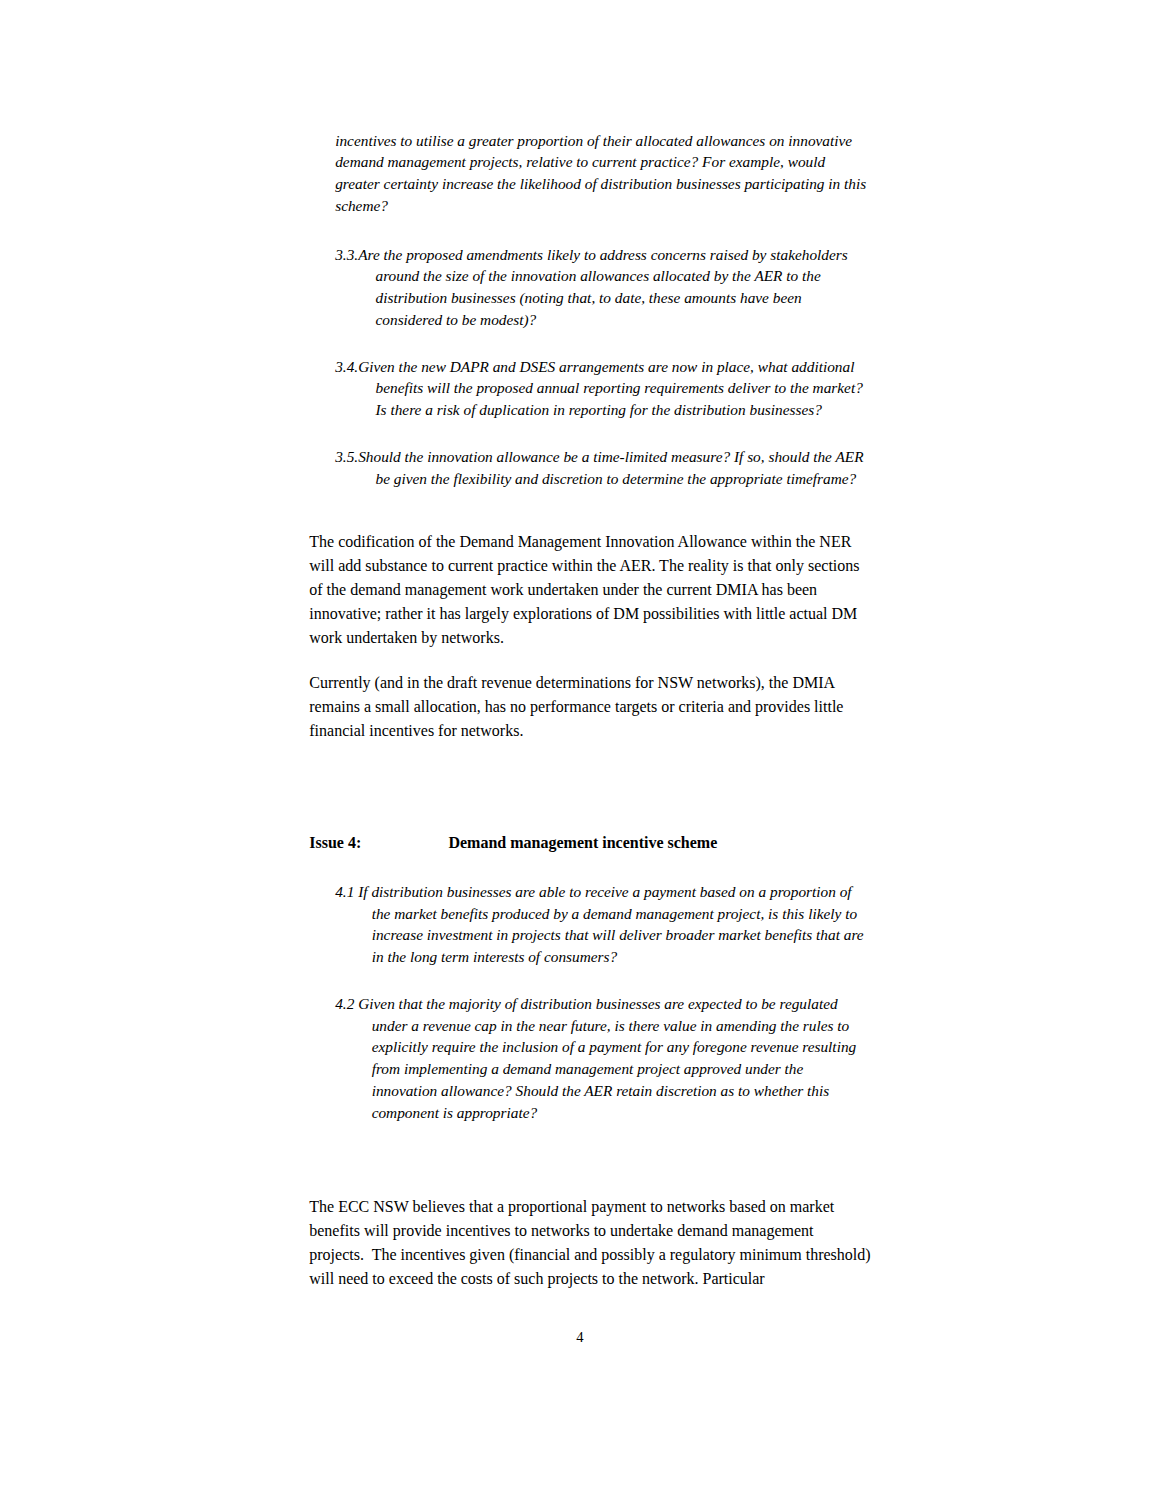incentives to utilise a greater proportion of their allocated allowances on innovative demand management projects, relative to current practice? For example, would greater certainty increase the likelihood of distribution businesses participating in this scheme?
3.3. Are the proposed amendments likely to address concerns raised by stakeholders around the size of the innovation allowances allocated by the AER to the distribution businesses (noting that, to date, these amounts have been considered to be modest)?
3.4. Given the new DAPR and DSES arrangements are now in place, what additional benefits will the proposed annual reporting requirements deliver to the market? Is there a risk of duplication in reporting for the distribution businesses?
3.5. Should the innovation allowance be a time-limited measure? If so, should the AER be given the flexibility and discretion to determine the appropriate timeframe?
The codification of the Demand Management Innovation Allowance within the NER will add substance to current practice within the AER. The reality is that only sections of the demand management work undertaken under the current DMIA has been innovative; rather it has largely explorations of DM possibilities with little actual DM work undertaken by networks.
Currently (and in the draft revenue determinations for NSW networks), the DMIA remains a small allocation, has no performance targets or criteria and provides little financial incentives for networks.
Issue 4: Demand management incentive scheme
4.1 If distribution businesses are able to receive a payment based on a proportion of the market benefits produced by a demand management project, is this likely to increase investment in projects that will deliver broader market benefits that are in the long term interests of consumers?
4.2 Given that the majority of distribution businesses are expected to be regulated under a revenue cap in the near future, is there value in amending the rules to explicitly require the inclusion of a payment for any foregone revenue resulting from implementing a demand management project approved under the innovation allowance? Should the AER retain discretion as to whether this component is appropriate?
The ECC NSW believes that a proportional payment to networks based on market benefits will provide incentives to networks to undertake demand management projects. The incentives given (financial and possibly a regulatory minimum threshold) will need to exceed the costs of such projects to the network. Particular
4